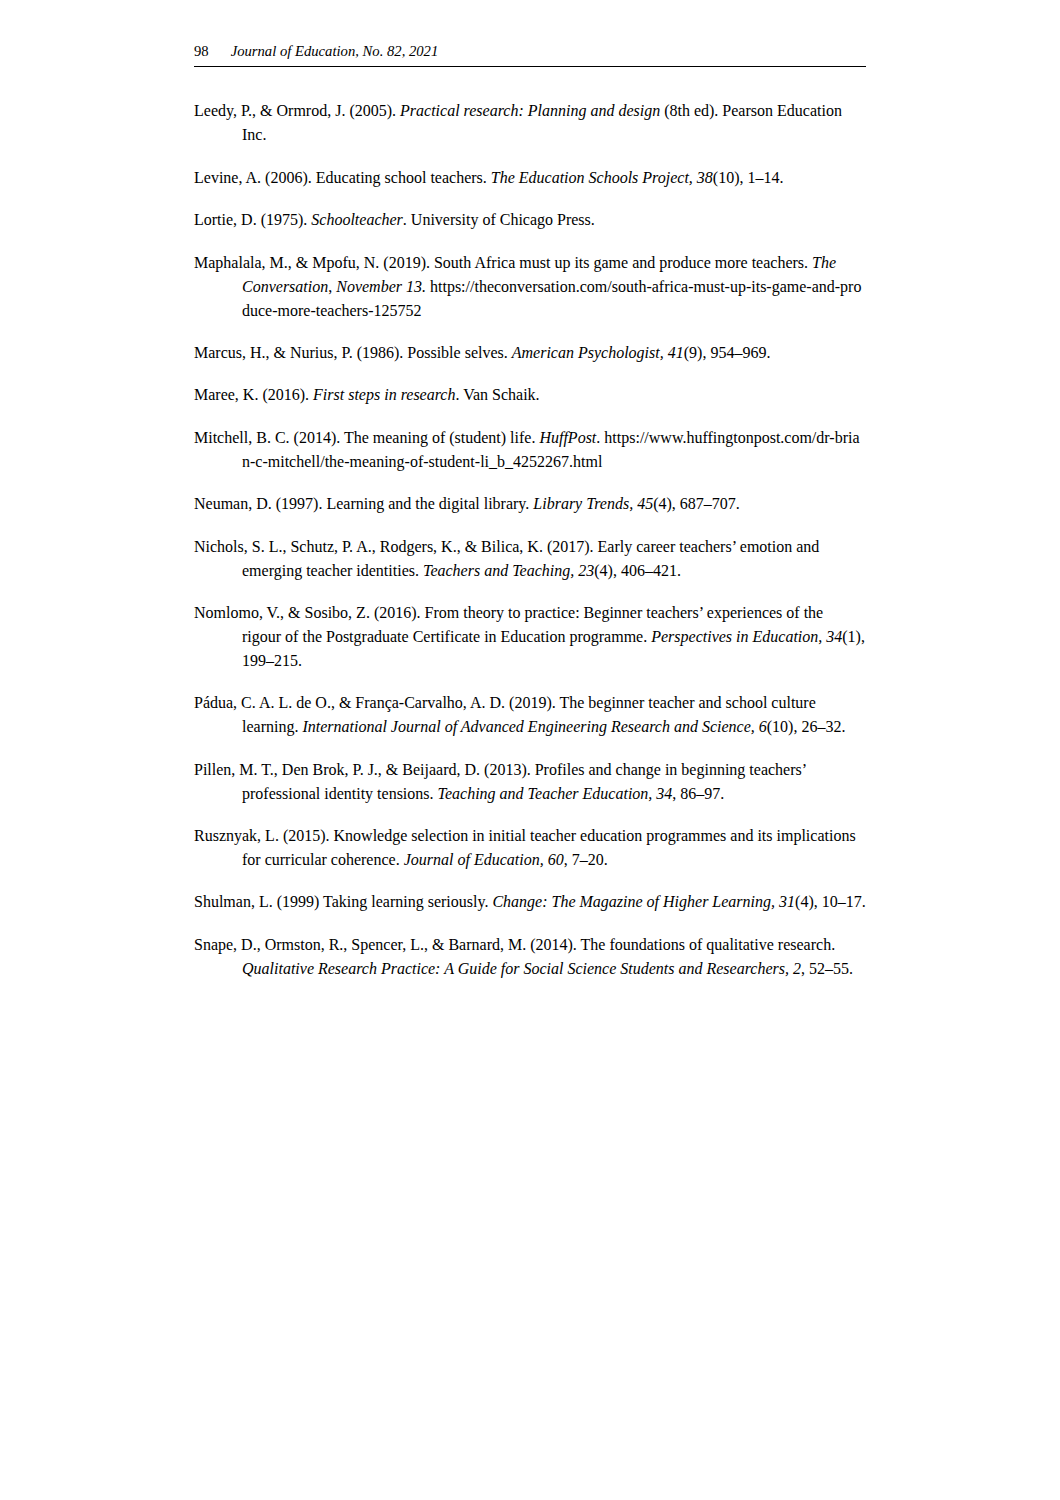98 Journal of Education, No. 82, 2021
Leedy, P., & Ormrod, J. (2005). Practical research: Planning and design (8th ed). Pearson Education Inc.
Levine, A. (2006). Educating school teachers. The Education Schools Project, 38(10), 1–14.
Lortie, D. (1975). Schoolteacher. University of Chicago Press.
Maphalala, M., & Mpofu, N. (2019). South Africa must up its game and produce more teachers. The Conversation, November 13. https://theconversation.com/south-africa-must-up-its-game-and-produce-more-teachers-125752
Marcus, H., & Nurius, P. (1986). Possible selves. American Psychologist, 41(9), 954–969.
Maree, K. (2016). First steps in research. Van Schaik.
Mitchell, B. C. (2014). The meaning of (student) life. HuffPost. https://www.huffingtonpost.com/dr-brian-c-mitchell/the-meaning-of-student-li_b_4252267.html
Neuman, D. (1997). Learning and the digital library. Library Trends, 45(4), 687–707.
Nichols, S. L., Schutz, P. A., Rodgers, K., & Bilica, K. (2017). Early career teachers’ emotion and emerging teacher identities. Teachers and Teaching, 23(4), 406–421.
Nomlomo, V., & Sosibo, Z. (2016). From theory to practice: Beginner teachers’ experiences of the rigour of the Postgraduate Certificate in Education programme. Perspectives in Education, 34(1), 199–215.
Pádua, C. A. L. de O., & França-Carvalho, A. D. (2019). The beginner teacher and school culture learning. International Journal of Advanced Engineering Research and Science, 6(10), 26–32.
Pillen, M. T., Den Brok, P. J., & Beijaard, D. (2013). Profiles and change in beginning teachers’ professional identity tensions. Teaching and Teacher Education, 34, 86–97.
Rusznyak, L. (2015). Knowledge selection in initial teacher education programmes and its implications for curricular coherence. Journal of Education, 60, 7–20.
Shulman, L. (1999) Taking learning seriously. Change: The Magazine of Higher Learning, 31(4), 10–17.
Snape, D., Ormston, R., Spencer, L., & Barnard, M. (2014). The foundations of qualitative research. Qualitative Research Practice: A Guide for Social Science Students and Researchers, 2, 52–55.